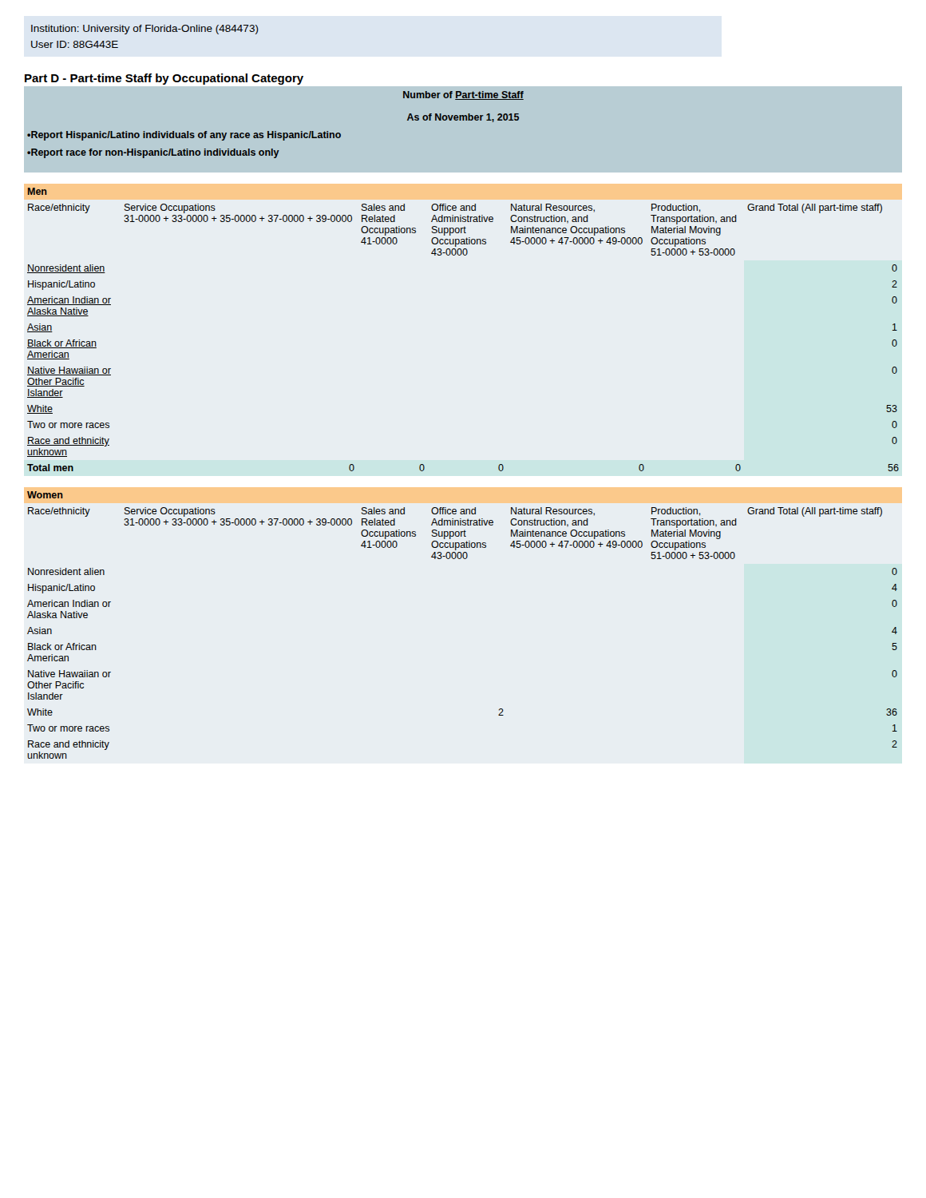Institution: University of Florida-Online (484473)
User ID: 88G443E
Part D - Part-time Staff by Occupational Category
| Number of Part-time Staff |
| As of November 1, 2015 |
| • Report Hispanic/Latino individuals of any race as Hispanic/Latino |
| • Report race for non-Hispanic/Latino individuals only |
| Men |
| Race/ethnicity | Service Occupations 31-0000 + 33-0000 + 35-0000 + 37-0000 + 39-0000 | Sales and Related Occupations 41-0000 | Office and Administrative Support Occupations 43-0000 | Natural Resources, Construction, and Maintenance Occupations 45-0000 + 47-0000 + 49-0000 | Production, Transportation, and Material Moving Occupations 51-0000 + 53-0000 | Grand Total (All part-time staff) |
| Nonresident alien | | | | | | 0 |
| Hispanic/Latino | | | | | | 2 |
| American Indian or Alaska Native | | | | | | 0 |
| Asian | | | | | | 1 |
| Black or African American | | | | | | 0 |
| Native Hawaiian or Other Pacific Islander | | | | | | 0 |
| White | | | | | | 53 |
| Two or more races | | | | | | 0 |
| Race and ethnicity unknown | | | | | | 0 |
| Total men | 0 | 0 | 0 | 0 | 0 | 56 |
| Women |
| Race/ethnicity | Service Occupations 31-0000 + 33-0000 + 35-0000 + 37-0000 + 39-0000 | Sales and Related Occupations 41-0000 | Office and Administrative Support Occupations 43-0000 | Natural Resources, Construction, and Maintenance Occupations 45-0000 + 47-0000 + 49-0000 | Production, Transportation, and Material Moving Occupations 51-0000 + 53-0000 | Grand Total (All part-time staff) |
| Nonresident alien | | | | | | 0 |
| Hispanic/Latino | | | | | | 4 |
| American Indian or Alaska Native | | | | | | 0 |
| Asian | | | | | | 4 |
| Black or African American | | | | | | 5 |
| Native Hawaiian or Other Pacific Islander | | | | | | 0 |
| White | | | 2 | | | 36 |
| Two or more races | | | | | | 1 |
| Race and ethnicity unknown | | | | | | 2 |